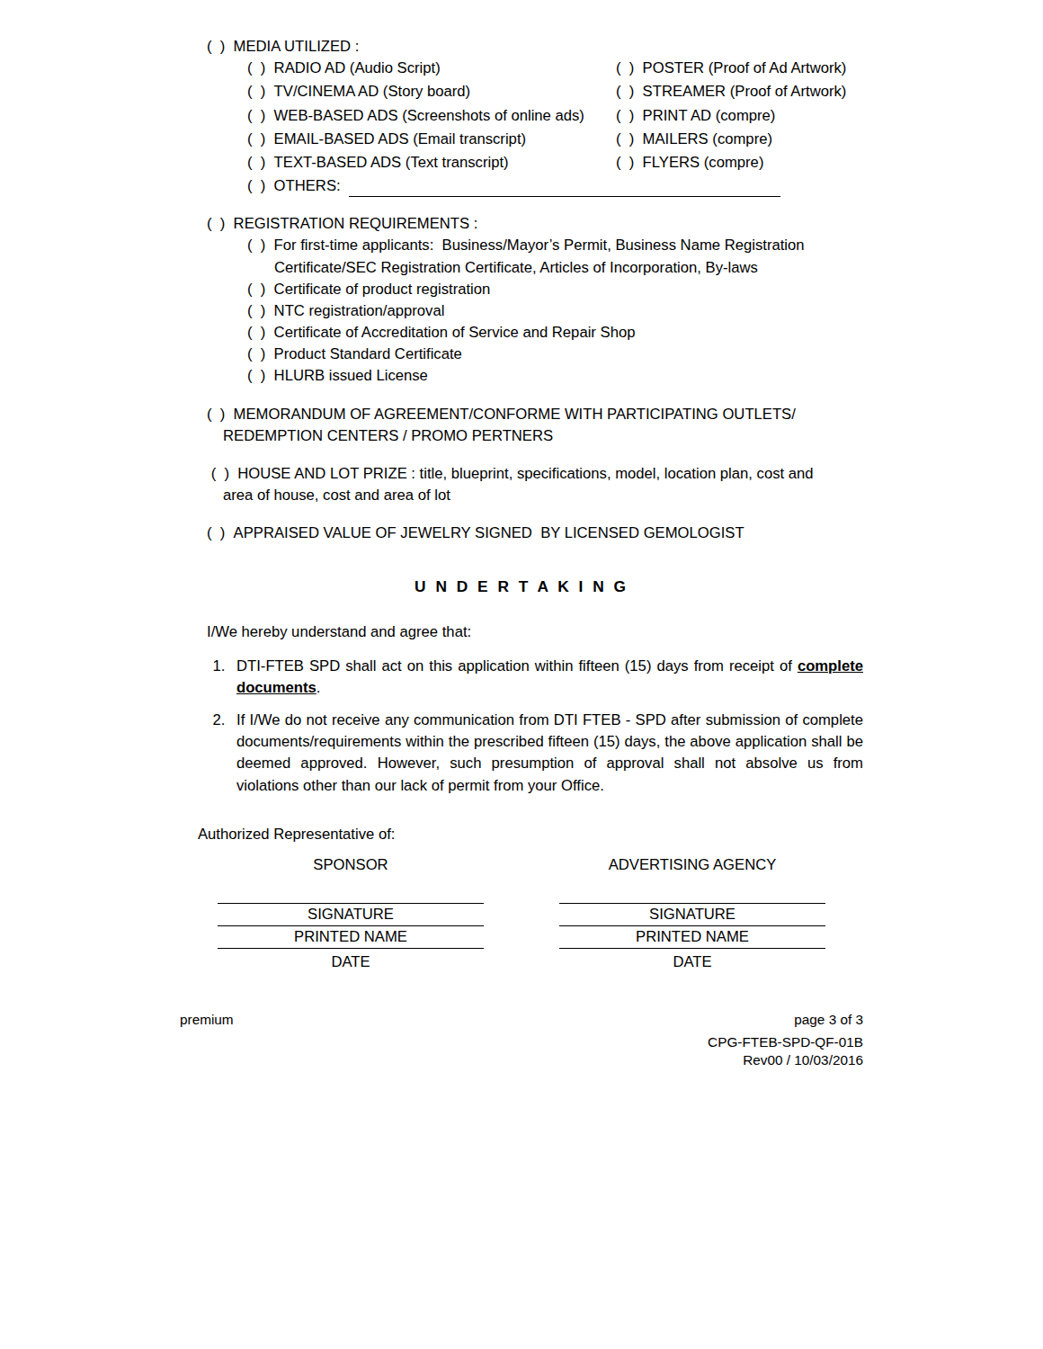( ) MEDIA UTILIZED :
( ) RADIO AD (Audio Script)
( ) POSTER (Proof of Ad Artwork)
( ) TV/CINEMA AD (Story board)
( ) STREAMER (Proof of Artwork)
( ) WEB-BASED ADS (Screenshots of online ads)
( ) PRINT AD (compre)
( ) EMAIL-BASED ADS (Email transcript)
( ) MAILERS (compre)
( ) TEXT-BASED ADS (Text transcript)
( ) FLYERS (compre)
( ) OTHERS:
( ) REGISTRATION REQUIREMENTS :
( ) For first-time applicants: Business/Mayor’s Permit, Business Name Registration
Certificate/SEC Registration Certificate, Articles of Incorporation, By-laws
( ) Certificate of product registration
( ) NTC registration/approval
( ) Certificate of Accreditation of Service and Repair Shop
( ) Product Standard Certificate
( ) HLURB issued License
( ) MEMORANDUM OF AGREEMENT/CONFORME WITH PARTICIPATING OUTLETS/
REDEMPTION CENTERS / PROMO PERTNERS
( ) HOUSE AND LOT PRIZE : title, blueprint, specifications, model, location plan, cost and
area of house, cost and area of lot
( ) APPRAISED VALUE OF JEWELRY SIGNED BY LICENSED GEMOLOGIST
U N D E R T A K I N G
I/We hereby understand and agree that:
DTI-FTEB SPD shall act on this application within fifteen (15) days from receipt of complete documents.
If I/We do not receive any communication from DTI FTEB - SPD after submission of complete documents/requirements within the prescribed fifteen (15) days, the above application shall be deemed approved. However, such presumption of approval shall not absolve us from violations other than our lack of permit from your Office.
Authorized Representative of:
| SPONSOR | ADVERTISING AGENCY |
| SIGNATURE | SIGNATURE |
| PRINTED NAME | PRINTED NAME |
| DATE | DATE |
premium
page 3 of 3
CPG-FTEB-SPD-QF-01B
Rev00 / 10/03/2016